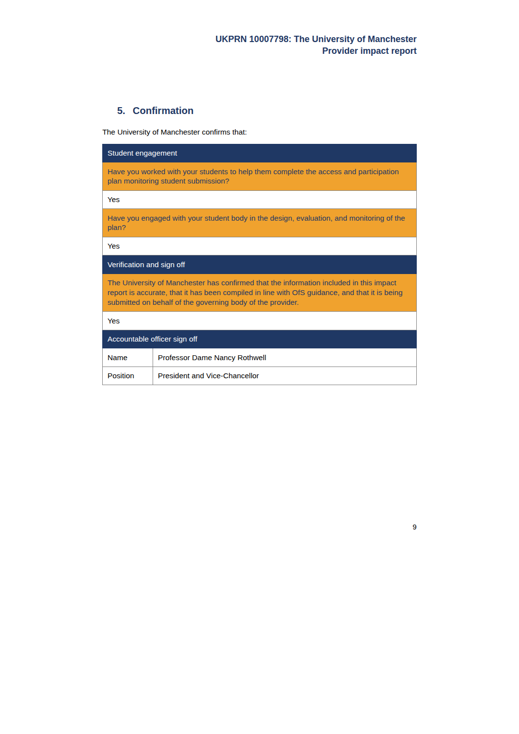UKPRN 10007798: The University of Manchester
Provider impact report
5. Confirmation
The University of Manchester confirms that:
| Student engagement |
| Have you worked with your students to help them complete the access and participation plan monitoring student submission? |
| Yes |
| Have you engaged with your student body in the design, evaluation, and monitoring of the plan? |
| Yes |
| Verification and sign off |
| The University of Manchester has confirmed that the information included in this impact report is accurate, that it has been compiled in line with OfS guidance, and that it is being submitted on behalf of the governing body of the provider. |
| Yes |
| Accountable officer sign off |
| Name | Professor Dame Nancy Rothwell |
| Position | President and Vice-Chancellor |
9